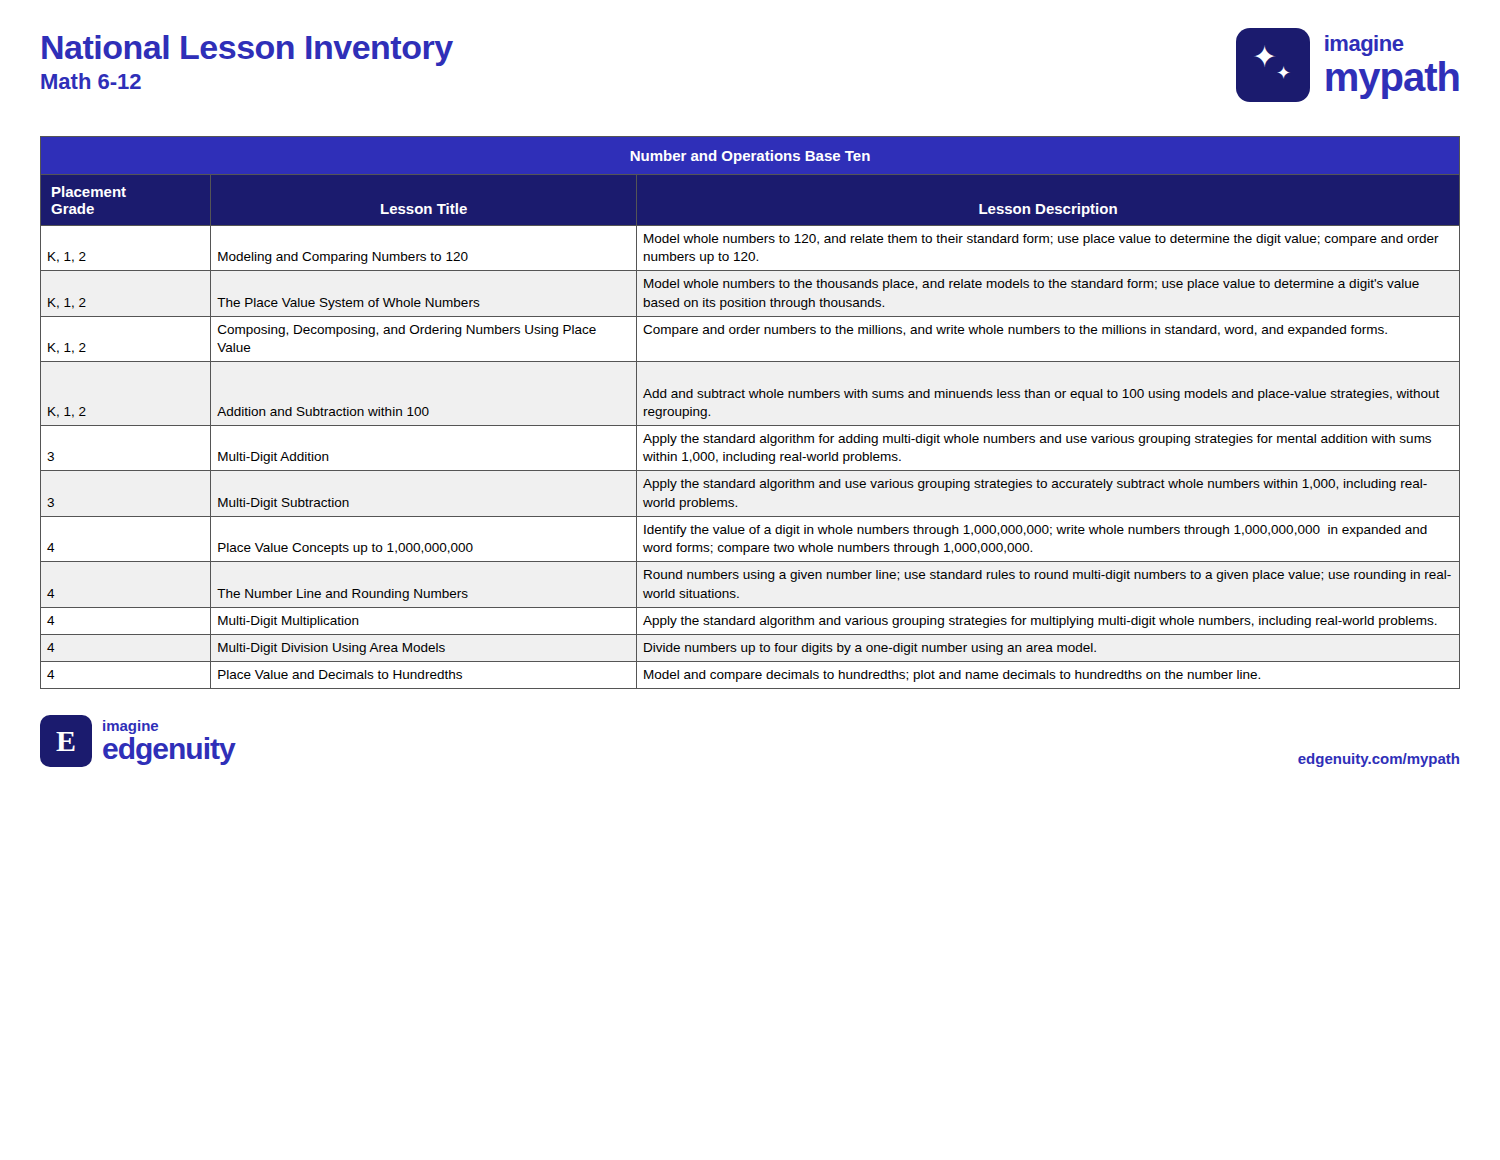National Lesson Inventory
Math 6-12
imagine
mypath
Number and Operations Base Ten
| Placement Grade | Lesson Title | Lesson Description |
| --- | --- | --- |
| K, 1, 2 | Modeling and Comparing Numbers to 120 | Model whole numbers to 120, and relate them to their standard form; use place value to determine the digit value; compare and order numbers up to 120. |
| K, 1, 2 | The Place Value System of Whole Numbers | Model whole numbers to the thousands place, and relate models to the standard form; use place value to determine a digit's value based on its position through thousands. |
| K, 1, 2 | Composing, Decomposing, and Ordering Numbers Using Place Value | Compare and order numbers to the millions, and write whole numbers to the millions in standard, word, and expanded forms. |
| K, 1, 2 | Addition and Subtraction within 100 | Add and subtract whole numbers with sums and minuends less than or equal to 100 using models and place-value strategies, without regrouping. |
| 3 | Multi-Digit Addition | Apply the standard algorithm for adding multi-digit whole numbers and use various grouping strategies for mental addition with sums within 1,000, including real-world problems. |
| 3 | Multi-Digit Subtraction | Apply the standard algorithm and use various grouping strategies to accurately subtract whole numbers within 1,000, including real-world problems. |
| 4 | Place Value Concepts up to 1,000,000,000 | Identify the value of a digit in whole numbers through 1,000,000,000; write whole numbers through 1,000,000,000 in expanded and word forms; compare two whole numbers through 1,000,000,000. |
| 4 | The Number Line and Rounding Numbers | Round numbers using a given number line; use standard rules to round multi-digit numbers to a given place value; use rounding in real-world situations. |
| 4 | Multi-Digit Multiplication | Apply the standard algorithm and various grouping strategies for multiplying multi-digit whole numbers, including real-world problems. |
| 4 | Multi-Digit Division Using Area Models | Divide numbers up to four digits by a one-digit number using an area model. |
| 4 | Place Value and Decimals to Hundredths | Model and compare decimals to hundredths; plot and name decimals to hundredths on the number line. |
imagine
edgenuity
edgenuity.com/mypath